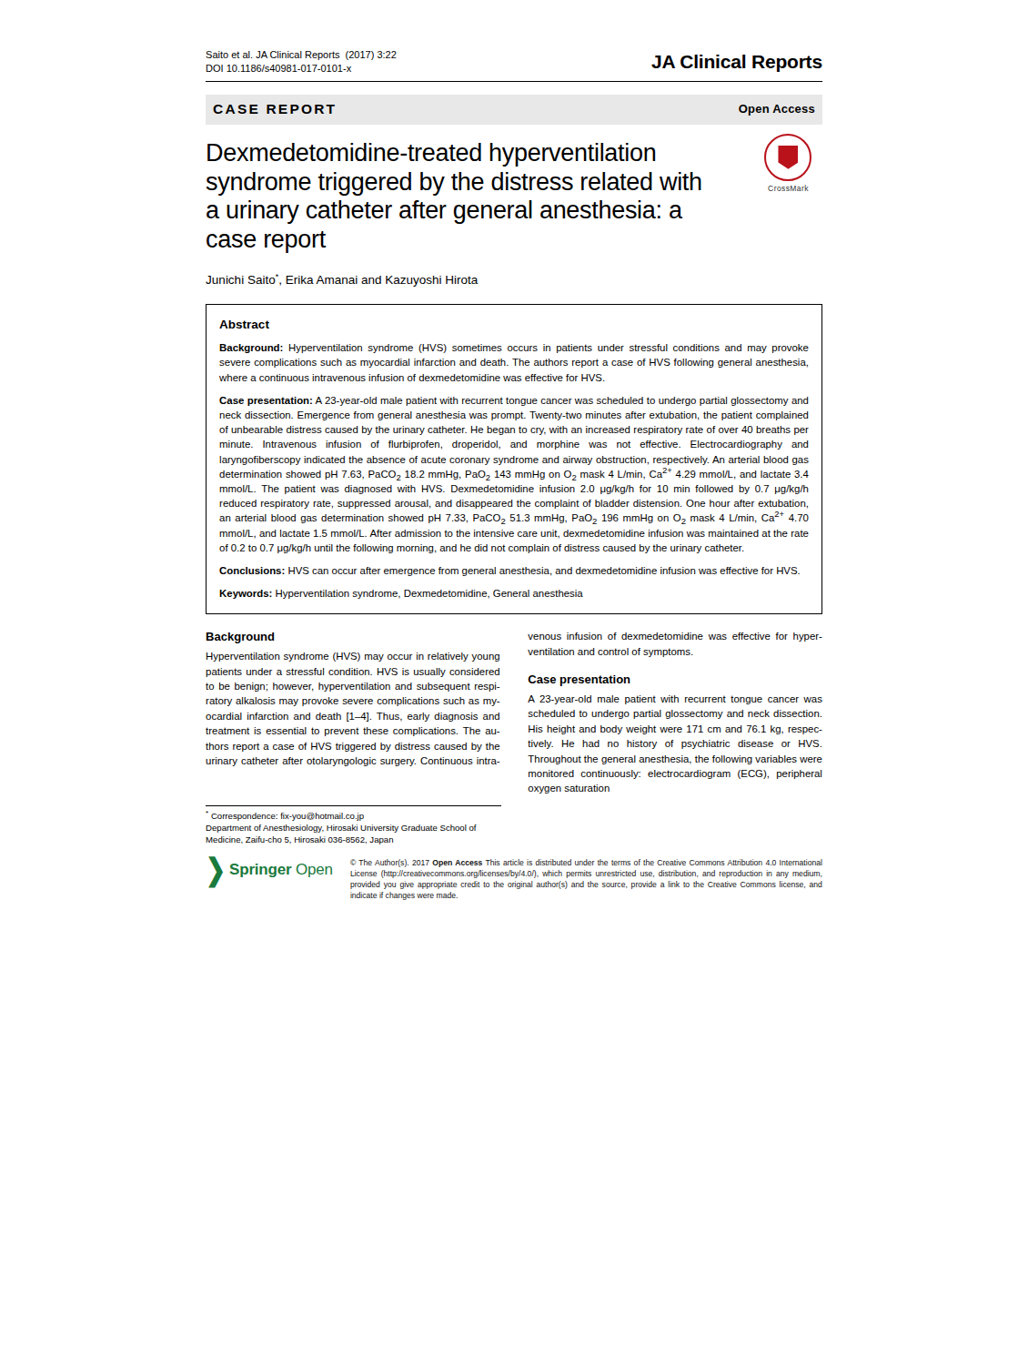Saito et al. JA Clinical Reports (2017) 3:22
DOI 10.1186/s40981-017-0101-x
JA Clinical Reports
CASE REPORT
Open Access
CrossMark
Dexmedetomidine-treated hyperventilation syndrome triggered by the distress related with a urinary catheter after general anesthesia: a case report
Junichi Saito*, Erika Amanai and Kazuyoshi Hirota
Abstract
Background: Hyperventilation syndrome (HVS) sometimes occurs in patients under stressful conditions and may provoke severe complications such as myocardial infarction and death. The authors report a case of HVS following general anesthesia, where a continuous intravenous infusion of dexmedetomidine was effective for HVS.
Case presentation: A 23-year-old male patient with recurrent tongue cancer was scheduled to undergo partial glossectomy and neck dissection. Emergence from general anesthesia was prompt. Twenty-two minutes after extubation, the patient complained of unbearable distress caused by the urinary catheter. He began to cry, with an increased respiratory rate of over 40 breaths per minute. Intravenous infusion of flurbiprofen, droperidol, and morphine was not effective. Electrocardiography and laryngofiberscopy indicated the absence of acute coronary syndrome and airway obstruction, respectively. An arterial blood gas determination showed pH 7.63, PaCO2 18.2 mmHg, PaO2 143 mmHg on O2 mask 4 L/min, Ca2+ 4.29 mmol/L, and lactate 3.4 mmol/L. The patient was diagnosed with HVS. Dexmedetomidine infusion 2.0 μg/kg/h for 10 min followed by 0.7 μg/kg/h reduced respiratory rate, suppressed arousal, and disappeared the complaint of bladder distension. One hour after extubation, an arterial blood gas determination showed pH 7.33, PaCO2 51.3 mmHg, PaO2 196 mmHg on O2 mask 4 L/min, Ca2+ 4.70 mmol/L, and lactate 1.5 mmol/L. After admission to the intensive care unit, dexmedetomidine infusion was maintained at the rate of 0.2 to 0.7 μg/kg/h until the following morning, and he did not complain of distress caused by the urinary catheter.
Conclusions: HVS can occur after emergence from general anesthesia, and dexmedetomidine infusion was effective for HVS.
Keywords: Hyperventilation syndrome, Dexmedetomidine, General anesthesia
Background
Hyperventilation syndrome (HVS) may occur in relatively young patients under a stressful condition. HVS is usually considered to be benign; however, hyperventilation and subsequent respiratory alkalosis may provoke severe complications such as myocardial infarction and death [1–4]. Thus, early diagnosis and treatment is essential to prevent these complications. The authors report a case of HVS triggered by distress caused by the urinary catheter after otolaryngologic surgery. Continuous intravenous infusion of dexmedetomidine was effective for hyperventilation and control of symptoms.
Case presentation
A 23-year-old male patient with recurrent tongue cancer was scheduled to undergo partial glossectomy and neck dissection. His height and body weight were 171 cm and 76.1 kg, respectively. He had no history of psychiatric disease or HVS. Throughout the general anesthesia, the following variables were monitored continuously: electrocardiogram (ECG), peripheral oxygen saturation
* Correspondence: fix-you@hotmail.co.jp
Department of Anesthesiology, Hirosaki University Graduate School of Medicine, Zaifu-cho 5, Hirosaki 036-8562, Japan
❯ Springer Open
© The Author(s). 2017 Open Access This article is distributed under the terms of the Creative Commons Attribution 4.0 International License (http://creativecommons.org/licenses/by/4.0/), which permits unrestricted use, distribution, and reproduction in any medium, provided you give appropriate credit to the original author(s) and the source, provide a link to the Creative Commons license, and indicate if changes were made.